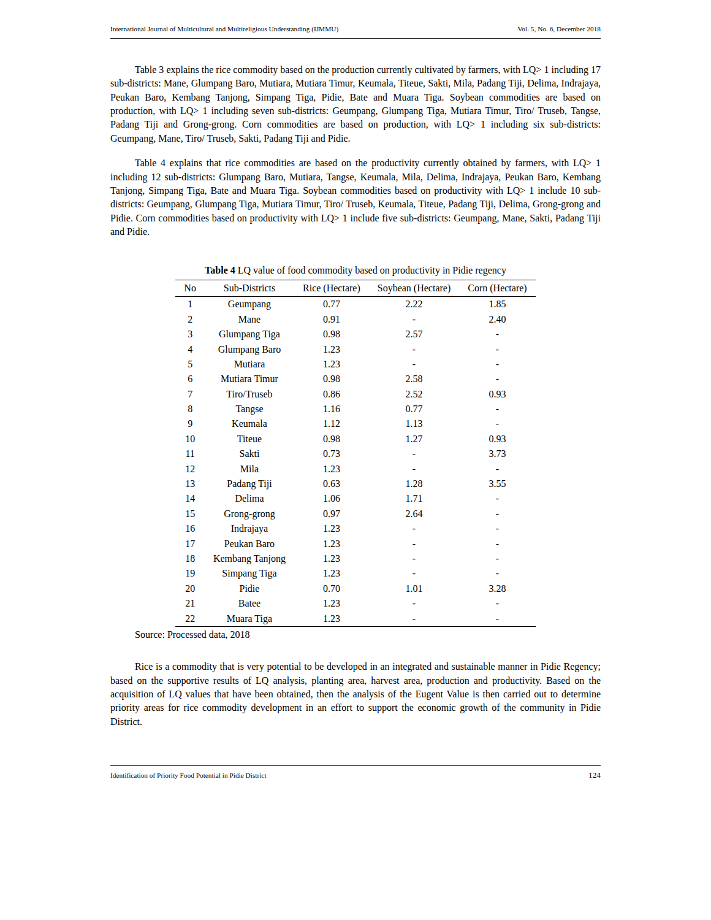International Journal of Multicultural and Multireligious Understanding (IJMMU)
Vol. 5, No. 6, December 2018
Table 3 explains the rice commodity based on the production currently cultivated by farmers, with LQ> 1 including 17 sub-districts: Mane, Glumpang Baro, Mutiara, Mutiara Timur, Keumala, Titeue, Sakti, Mila, Padang Tiji, Delima, Indrajaya, Peukan Baro, Kembang Tanjong, Simpang Tiga, Pidie, Bate and Muara Tiga. Soybean commodities are based on production, with LQ> 1 including seven sub-districts: Geumpang, Glumpang Tiga, Mutiara Timur, Tiro/ Truseb, Tangse, Padang Tiji and Grong-grong. Corn commodities are based on production, with LQ> 1 including six sub-districts: Geumpang, Mane, Tiro/ Truseb, Sakti, Padang Tiji and Pidie.
Table 4 explains that rice commodities are based on the productivity currently obtained by farmers, with LQ> 1 including 12 sub-districts: Glumpang Baro, Mutiara, Tangse, Keumala, Mila, Delima, Indrajaya, Peukan Baro, Kembang Tanjong, Simpang Tiga, Bate and Muara Tiga. Soybean commodities based on productivity with LQ> 1 include 10 sub-districts: Geumpang, Glumpang Tiga, Mutiara Timur, Tiro/ Truseb, Keumala, Titeue, Padang Tiji, Delima, Grong-grong and Pidie. Corn commodities based on productivity with LQ> 1 include five sub-districts: Geumpang, Mane, Sakti, Padang Tiji and Pidie.
Table 4 LQ value of food commodity based on productivity in Pidie regency
| No | Sub-Districts | Rice (Hectare) | Soybean (Hectare) | Corn (Hectare) |
| --- | --- | --- | --- | --- |
| 1 | Geumpang | 0.77 | 2.22 | 1.85 |
| 2 | Mane | 0.91 | - | 2.40 |
| 3 | Glumpang Tiga | 0.98 | 2.57 | - |
| 4 | Glumpang Baro | 1.23 | - | - |
| 5 | Mutiara | 1.23 | - | - |
| 6 | Mutiara Timur | 0.98 | 2.58 | - |
| 7 | Tiro/Truseb | 0.86 | 2.52 | 0.93 |
| 8 | Tangse | 1.16 | 0.77 | - |
| 9 | Keumala | 1.12 | 1.13 | - |
| 10 | Titeue | 0.98 | 1.27 | 0.93 |
| 11 | Sakti | 0.73 | - | 3.73 |
| 12 | Mila | 1.23 | - | - |
| 13 | Padang Tiji | 0.63 | 1.28 | 3.55 |
| 14 | Delima | 1.06 | 1.71 | - |
| 15 | Grong-grong | 0.97 | 2.64 | - |
| 16 | Indrajaya | 1.23 | - | - |
| 17 | Peukan Baro | 1.23 | - | - |
| 18 | Kembang Tanjong | 1.23 | - | - |
| 19 | Simpang Tiga | 1.23 | - | - |
| 20 | Pidie | 0.70 | 1.01 | 3.28 |
| 21 | Batee | 1.23 | - | - |
| 22 | Muara Tiga | 1.23 | - | - |
Source: Processed data, 2018
Rice is a commodity that is very potential to be developed in an integrated and sustainable manner in Pidie Regency; based on the supportive results of LQ analysis, planting area, harvest area, production and productivity. Based on the acquisition of LQ values that have been obtained, then the analysis of the Eugent Value is then carried out to determine priority areas for rice commodity development in an effort to support the economic growth of the community in Pidie District.
Identification of Priority Food Potential in Pidie District
124